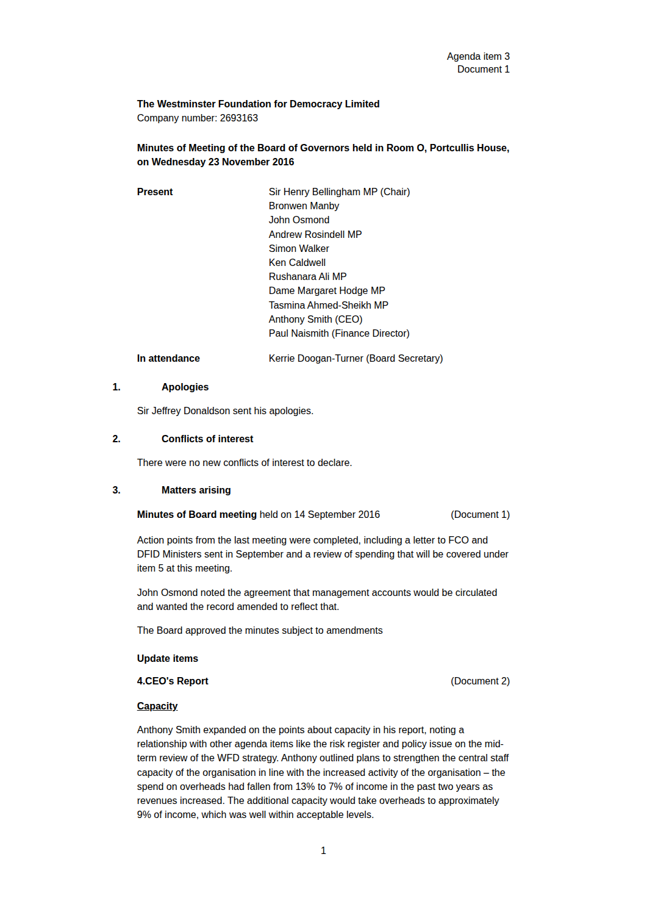Agenda item 3
Document 1
The Westminster Foundation for Democracy Limited
Company number: 2693163
Minutes of Meeting of the Board of Governors held in Room O, Portcullis House, on Wednesday 23 November 2016
| Present | Sir Henry Bellingham MP (Chair) Bronwen Manby John Osmond Andrew Rosindell MP Simon Walker Ken Caldwell Rushanara Ali MP Dame Margaret Hodge MP Tasmina Ahmed-Sheikh MP Anthony Smith (CEO) Paul Naismith (Finance Director) |
| In attendance | Kerrie Doogan-Turner (Board Secretary) |
1. Apologies
Sir Jeffrey Donaldson sent his apologies.
2. Conflicts of interest
There were no new conflicts of interest to declare.
3. Matters arising
(Document 1) Minutes of Board meeting held on 14 September 2016
Action points from the last meeting were completed, including a letter to FCO and DFID Ministers sent in September and a review of spending that will be covered under item 5 at this meeting.
John Osmond noted the agreement that management accounts would be circulated and wanted the record amended to reflect that.
The Board approved the minutes subject to amendments
Update items
4. CEO's Report
(Document 2)
Capacity
Anthony Smith expanded on the points about capacity in his report, noting a relationship with other agenda items like the risk register and policy issue on the mid-term review of the WFD strategy. Anthony outlined plans to strengthen the central staff capacity of the organisation in line with the increased activity of the organisation – the spend on overheads had fallen from 13% to 7% of income in the past two years as revenues increased. The additional capacity would take overheads to approximately 9% of income, which was well within acceptable levels.
1